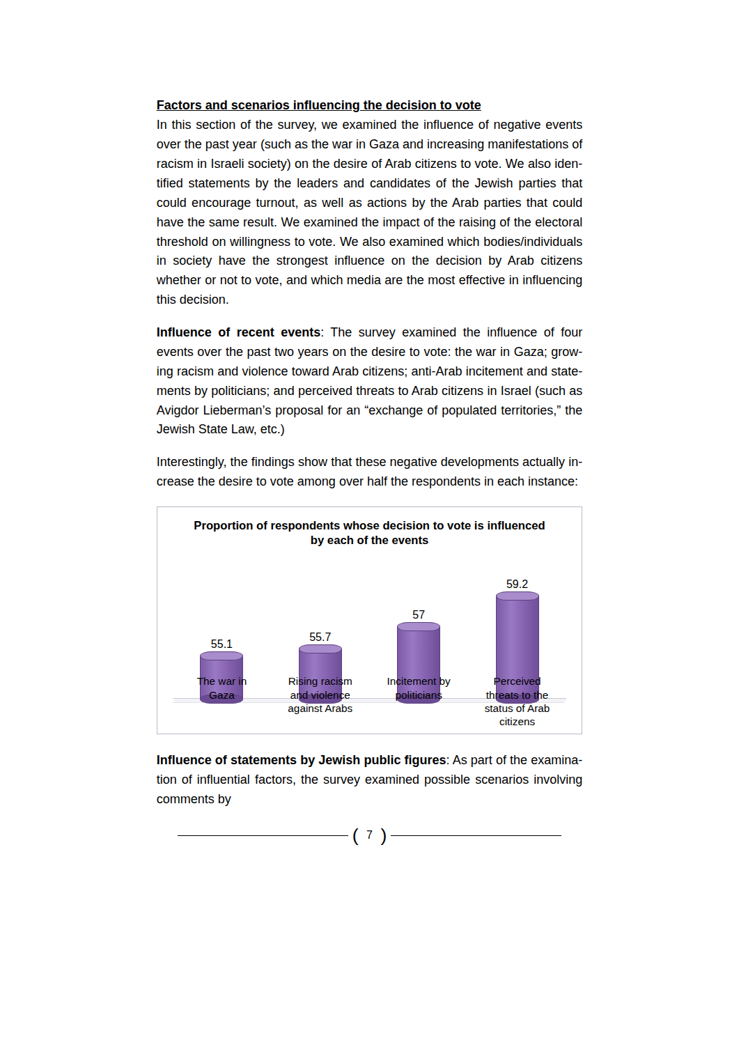Factors and scenarios influencing the decision to vote
In this section of the survey, we examined the influence of negative events over the past year (such as the war in Gaza and increasing manifestations of racism in Israeli society) on the desire of Arab citizens to vote. We also identified statements by the leaders and candidates of the Jewish parties that could encourage turnout, as well as actions by the Arab parties that could have the same result. We examined the impact of the raising of the electoral threshold on willingness to vote. We also examined which bodies/individuals in society have the strongest influence on the decision by Arab citizens whether or not to vote, and which media are the most effective in influencing this decision.
Influence of recent events: The survey examined the influence of four events over the past two years on the desire to vote: the war in Gaza; growing racism and violence toward Arab citizens; anti-Arab incitement and statements by politicians; and perceived threats to Arab citizens in Israel (such as Avigdor Lieberman’s proposal for an “exchange of populated territories,” the Jewish State Law, etc.)
Interestingly, the findings show that these negative developments actually increase the desire to vote among over half the respondents in each instance:
Proportion of respondents whose decision to vote is influenced
by each of the events
55.1
55.7
57
59.2
The war in Gaza
Rising racism and violence against Arabs
Incitement by politicians
Perceived threats to the status of Arab citizens
Influence of statements by Jewish public figures: As part of the examination of influential factors, the survey examined possible scenarios involving comments by
(7)